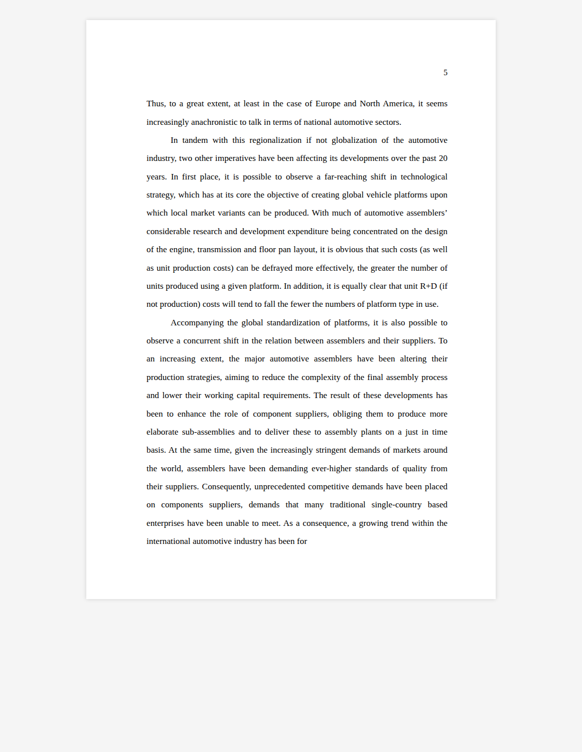5
Thus, to a great extent, at least in the case of Europe and North America, it seems increasingly anachronistic to talk in terms of national automotive sectors.
In tandem with this regionalization if not globalization of the automotive industry, two other imperatives have been affecting its developments over the past 20 years. In first place, it is possible to observe a far-reaching shift in technological strategy, which has at its core the objective of creating global vehicle platforms upon which local market variants can be produced. With much of automotive assemblers’ considerable research and development expenditure being concentrated on the design of the engine, transmission and floor pan layout, it is obvious that such costs (as well as unit production costs) can be defrayed more effectively, the greater the number of units produced using a given platform. In addition, it is equally clear that unit R+D (if not production) costs will tend to fall the fewer the numbers of platform type in use.
Accompanying the global standardization of platforms, it is also possible to observe a concurrent shift in the relation between assemblers and their suppliers. To an increasing extent, the major automotive assemblers have been altering their production strategies, aiming to reduce the complexity of the final assembly process and lower their working capital requirements. The result of these developments has been to enhance the role of component suppliers, obliging them to produce more elaborate sub-assemblies and to deliver these to assembly plants on a just in time basis. At the same time, given the increasingly stringent demands of markets around the world, assemblers have been demanding ever-higher standards of quality from their suppliers. Consequently, unprecedented competitive demands have been placed on components suppliers, demands that many traditional single-country based enterprises have been unable to meet. As a consequence, a growing trend within the international automotive industry has been for